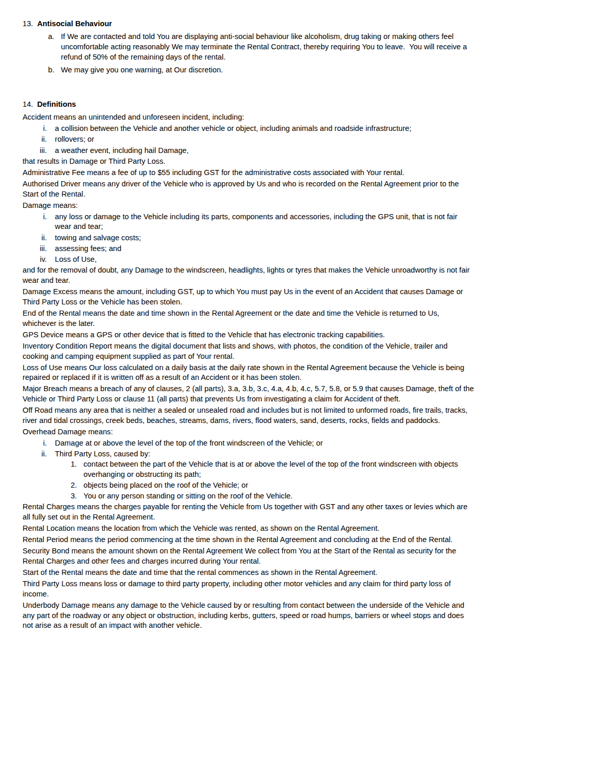13.
Antisocial Behaviour
If We are contacted and told You are displaying anti-social behaviour like alcoholism, drug taking or making others feel uncomfortable acting reasonably We may terminate the Rental Contract, thereby requiring You to leave. You will receive a refund of 50% of the remaining days of the rental.
We may give you one warning, at Our discretion.
14.
Definitions
Accident means an unintended and unforeseen incident, including:
a collision between the Vehicle and another vehicle or object, including animals and roadside infrastructure;
rollovers; or
a weather event, including hail Damage,
that results in Damage or Third Party Loss.
Administrative Fee means a fee of up to $55 including GST for the administrative costs associated with Your rental.
Authorised Driver means any driver of the Vehicle who is approved by Us and who is recorded on the Rental Agreement prior to the Start of the Rental.
Damage means:
any loss or damage to the Vehicle including its parts, components and accessories, including the GPS unit, that is not fair wear and tear;
towing and salvage costs;
assessing fees; and
Loss of Use,
and for the removal of doubt, any Damage to the windscreen, headlights, lights or tyres that makes the Vehicle unroadworthy is not fair wear and tear.
Damage Excess means the amount, including GST, up to which You must pay Us in the event of an Accident that causes Damage or Third Party Loss or the Vehicle has been stolen.
End of the Rental means the date and time shown in the Rental Agreement or the date and time the Vehicle is returned to Us, whichever is the later.
GPS Device means a GPS or other device that is fitted to the Vehicle that has electronic tracking capabilities.
Inventory Condition Report means the digital document that lists and shows, with photos, the condition of the Vehicle, trailer and cooking and camping equipment supplied as part of Your rental.
Loss of Use means Our loss calculated on a daily basis at the daily rate shown in the Rental Agreement because the Vehicle is being repaired or replaced if it is written off as a result of an Accident or it has been stolen.
Major Breach means a breach of any of clauses, 2 (all parts), 3.a, 3.b, 3.c, 4.a, 4.b, 4.c, 5.7, 5.8, or 5.9 that causes Damage, theft of the Vehicle or Third Party Loss or clause 11 (all parts) that prevents Us from investigating a claim for Accident of theft.
Off Road means any area that is neither a sealed or unsealed road and includes but is not limited to unformed roads, fire trails, tracks, river and tidal crossings, creek beds, beaches, streams, dams, rivers, flood waters, sand, deserts, rocks, fields and paddocks.
Overhead Damage means:
Damage at or above the level of the top of the front windscreen of the Vehicle; or
Third Party Loss, caused by:
contact between the part of the Vehicle that is at or above the level of the top of the front windscreen with objects overhanging or obstructing its path;
objects being placed on the roof of the Vehicle; or
You or any person standing or sitting on the roof of the Vehicle.
Rental Charges means the charges payable for renting the Vehicle from Us together with GST and any other taxes or levies which are all fully set out in the Rental Agreement.
Rental Location means the location from which the Vehicle was rented, as shown on the Rental Agreement.
Rental Period means the period commencing at the time shown in the Rental Agreement and concluding at the End of the Rental.
Security Bond means the amount shown on the Rental Agreement We collect from You at the Start of the Rental as security for the Rental Charges and other fees and charges incurred during Your rental.
Start of the Rental means the date and time that the rental commences as shown in the Rental Agreement.
Third Party Loss means loss or damage to third party property, including other motor vehicles and any claim for third party loss of income.
Underbody Damage means any damage to the Vehicle caused by or resulting from contact between the underside of the Vehicle and any part of the roadway or any object or obstruction, including kerbs, gutters, speed or road humps, barriers or wheel stops and does not arise as a result of an impact with another vehicle.